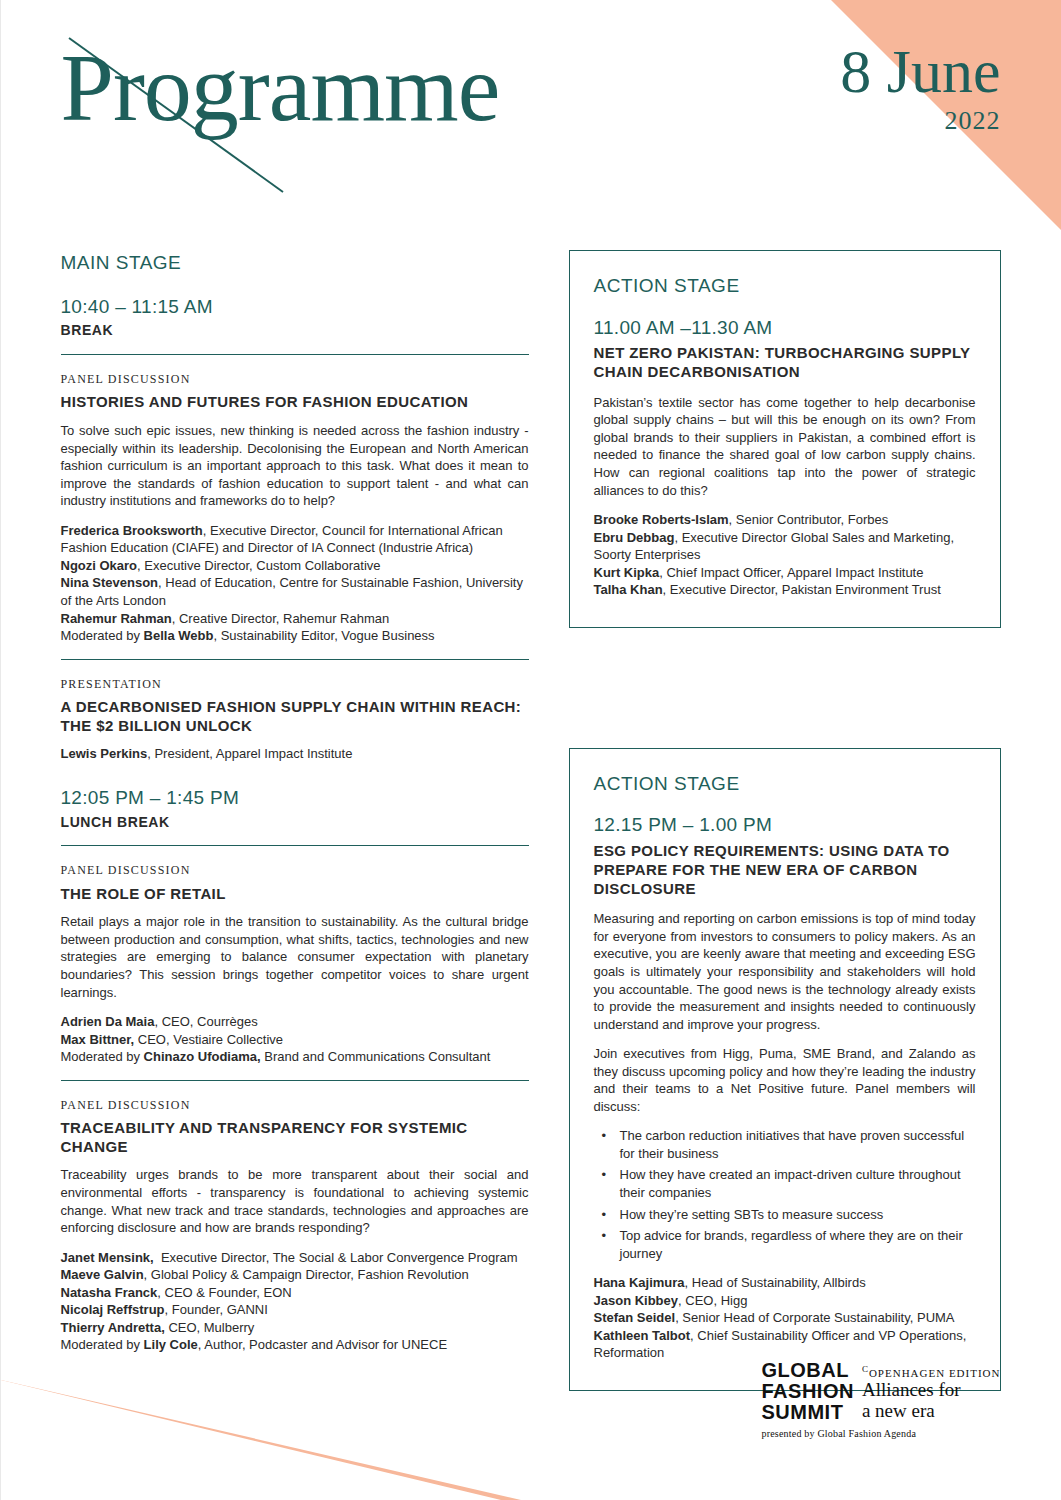Programme
8 June
2022
Main Stage
10:40 – 11:15 AM
Break
Panel Discussion
Histories and Futures for Fashion Education
To solve such epic issues, new thinking is needed across the fashion industry - especially within its leadership. Decolonising the European and North American fashion curriculum is an important approach to this task. What does it mean to improve the standards of fashion education to support talent - and what can industry institutions and frameworks do to help?
Frederica Brooksworth, Executive Director, Council for International African Fashion Education (CIAFE) and Director of IA Connect (Industrie Africa)
Ngozi Okaro, Executive Director, Custom Collaborative
Nina Stevenson, Head of Education, Centre for Sustainable Fashion, University of the Arts London
Rahemur Rahman, Creative Director, Rahemur Rahman
Moderated by Bella Webb, Sustainability Editor, Vogue Business
Presentation
A Decarbonised Fashion Supply Chain Within Reach: The $2 Billion Unlock
Lewis Perkins, President, Apparel Impact Institute
12:05 PM – 1:45 PM
Lunch Break
Panel Discussion
The Role of Retail
Retail plays a major role in the transition to sustainability. As the cultural bridge between production and consumption, what shifts, tactics, technologies and new strategies are emerging to balance consumer expectation with planetary boundaries? This session brings together competitor voices to share urgent learnings.
Adrien Da Maia, CEO, Courrèges
Max Bittner, CEO, Vestiaire Collective
Moderated by Chinazo Ufodiama, Brand and Communications Consultant
Panel Discussion
Traceability and Transparency for Systemic Change
Traceability urges brands to be more transparent about their social and environmental efforts - transparency is foundational to achieving systemic change. What new track and trace standards, technologies and approaches are enforcing disclosure and how are brands responding?
Janet Mensink, Executive Director, The Social & Labor Convergence Program
Maeve Galvin, Global Policy & Campaign Director, Fashion Revolution
Natasha Franck, CEO & Founder, EON
Nicolaj Reffstrup, Founder, GANNI
Thierry Andretta, CEO, Mulberry
Moderated by Lily Cole, Author, Podcaster and Advisor for UNECE
Action Stage
11.00 AM –11.30 AM
Net Zero Pakistan: Turbocharging Supply Chain Decarbonisation
Pakistan’s textile sector has come together to help decarbonise global supply chains – but will this be enough on its own? From global brands to their suppliers in Pakistan, a combined effort is needed to finance the shared goal of low carbon supply chains. How can regional coalitions tap into the power of strategic alliances to do this?
Brooke Roberts-Islam, Senior Contributor, Forbes
Ebru Debbag, Executive Director Global Sales and Marketing, Soorty Enterprises
Kurt Kipka, Chief Impact Officer, Apparel Impact Institute
Talha Khan, Executive Director, Pakistan Environment Trust
Action Stage
12.15 PM – 1.00 PM
ESG Policy Requirements: Using Data to Prepare for the New Era of Carbon Disclosure
Measuring and reporting on carbon emissions is top of mind today for everyone from investors to consumers to policy makers. As an executive, you are keenly aware that meeting and exceeding ESG goals is ultimately your responsibility and stakeholders will hold you accountable. The good news is the technology already exists to provide the measurement and insights needed to continuously understand and improve your progress.
Join executives from Higg, Puma, SME Brand, and Zalando as they discuss upcoming policy and how they’re leading the industry and their teams to a Net Positive future. Panel members will discuss:
The carbon reduction initiatives that have proven successful for their business
How they have created an impact-driven culture throughout their companies
How they’re setting SBTs to measure success
Top advice for brands, regardless of where they are on their journey
Hana Kajimura, Head of Sustainability, Allbirds
Jason Kibbey, CEO, Higg
Stefan Seidel, Senior Head of Corporate Sustainability, PUMA
Kathleen Talbot, Chief Sustainability Officer and VP Operations, Reformation
GLOBAL
FASHION
SUMMIT
COPENHAGEN EDITION
Alliances for
a new era
presented by Global Fashion Agenda